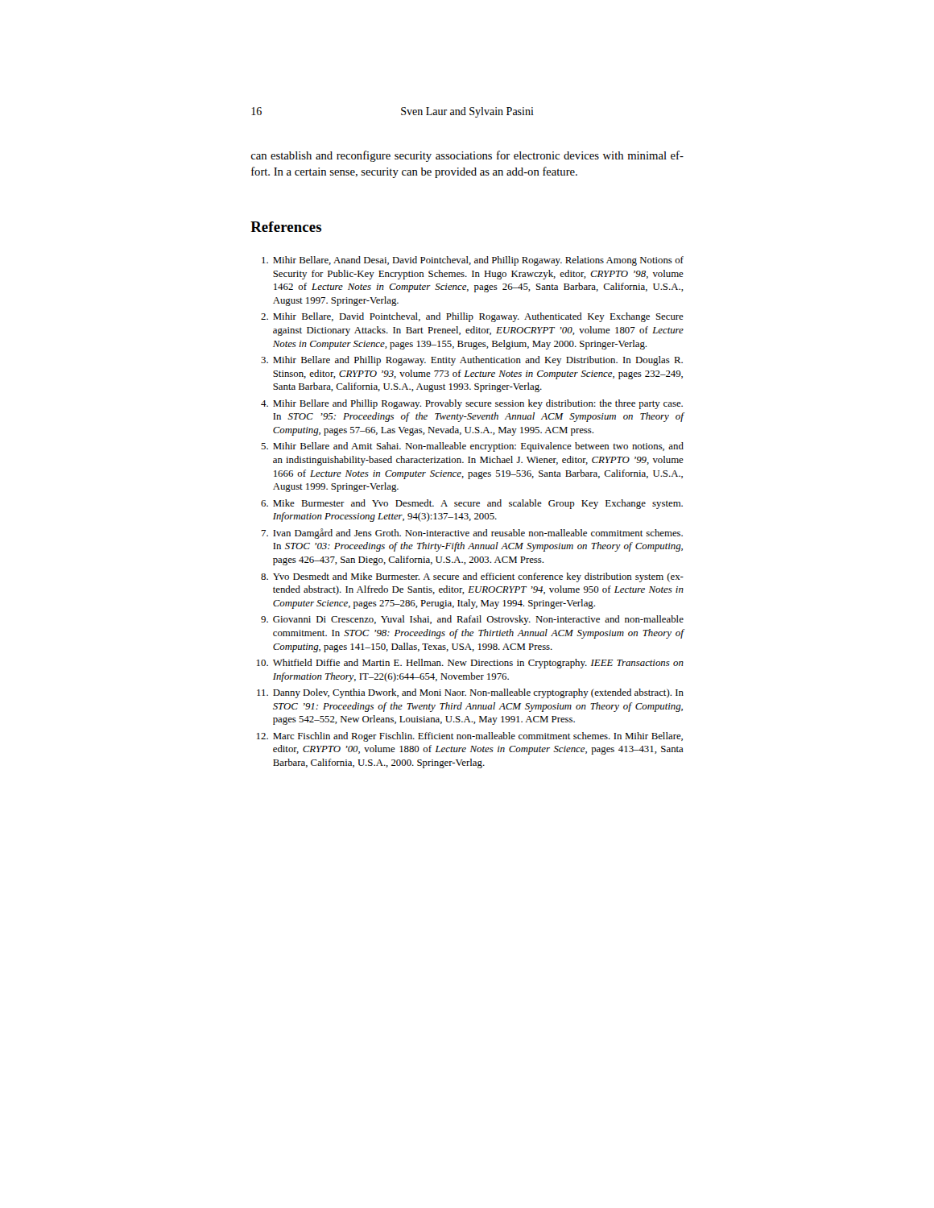16 Sven Laur and Sylvain Pasini
can establish and reconfigure security associations for electronic devices with minimal effort. In a certain sense, security can be provided as an add-on feature.
References
Mihir Bellare, Anand Desai, David Pointcheval, and Phillip Rogaway. Relations Among Notions of Security for Public-Key Encryption Schemes. In Hugo Krawczyk, editor, CRYPTO ’98, volume 1462 of Lecture Notes in Computer Science, pages 26–45, Santa Barbara, California, U.S.A., August 1997. Springer-Verlag.
Mihir Bellare, David Pointcheval, and Phillip Rogaway. Authenticated Key Exchange Secure against Dictionary Attacks. In Bart Preneel, editor, EUROCRYPT ’00, volume 1807 of Lecture Notes in Computer Science, pages 139–155, Bruges, Belgium, May 2000. Springer-Verlag.
Mihir Bellare and Phillip Rogaway. Entity Authentication and Key Distribution. In Douglas R. Stinson, editor, CRYPTO ’93, volume 773 of Lecture Notes in Computer Science, pages 232–249, Santa Barbara, California, U.S.A., August 1993. Springer-Verlag.
Mihir Bellare and Phillip Rogaway. Provably secure session key distribution: the three party case. In STOC ’95: Proceedings of the Twenty-Seventh Annual ACM Symposium on Theory of Computing, pages 57–66, Las Vegas, Nevada, U.S.A., May 1995. ACM press.
Mihir Bellare and Amit Sahai. Non-malleable encryption: Equivalence between two notions, and an indistinguishability-based characterization. In Michael J. Wiener, editor, CRYPTO ’99, volume 1666 of Lecture Notes in Computer Science, pages 519–536, Santa Barbara, California, U.S.A., August 1999. Springer-Verlag.
Mike Burmester and Yvo Desmedt. A secure and scalable Group Key Exchange system. Information Processiong Letter, 94(3):137–143, 2005.
Ivan Damgård and Jens Groth. Non-interactive and reusable non-malleable commitment schemes. In STOC ’03: Proceedings of the Thirty-Fifth Annual ACM Symposium on Theory of Computing, pages 426–437, San Diego, California, U.S.A., 2003. ACM Press.
Yvo Desmedt and Mike Burmester. A secure and efficient conference key distribution system (extended abstract). In Alfredo De Santis, editor, EUROCRYPT ’94, volume 950 of Lecture Notes in Computer Science, pages 275–286, Perugia, Italy, May 1994. Springer-Verlag.
Giovanni Di Crescenzo, Yuval Ishai, and Rafail Ostrovsky. Non-interactive and non-malleable commitment. In STOC ’98: Proceedings of the Thirtieth Annual ACM Symposium on Theory of Computing, pages 141–150, Dallas, Texas, USA, 1998. ACM Press.
Whitfield Diffie and Martin E. Hellman. New Directions in Cryptography. IEEE Transactions on Information Theory, IT–22(6):644–654, November 1976.
Danny Dolev, Cynthia Dwork, and Moni Naor. Non-malleable cryptography (extended abstract). In STOC ’91: Proceedings of the Twenty Third Annual ACM Symposium on Theory of Computing, pages 542–552, New Orleans, Louisiana, U.S.A., May 1991. ACM Press.
Marc Fischlin and Roger Fischlin. Efficient non-malleable commitment schemes. In Mihir Bellare, editor, CRYPTO ’00, volume 1880 of Lecture Notes in Computer Science, pages 413–431, Santa Barbara, California, U.S.A., 2000. Springer-Verlag.